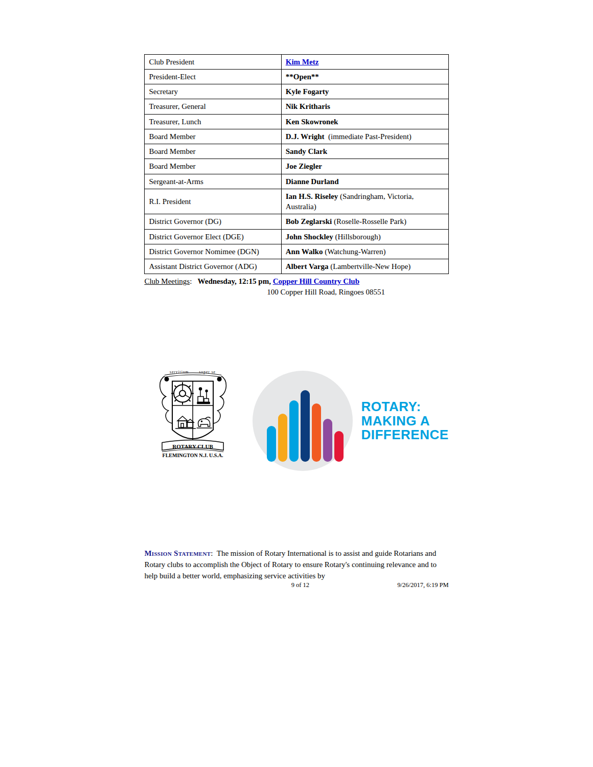| Club President | Kim Metz |
| President-Elect | **Open** |
| Secretary | Kyle Fogarty |
| Treasurer, General | Nik Kritharis |
| Treasurer, Lunch | Ken Skowronek |
| Board Member | D.J. Wright (immediate Past-President) |
| Board Member | Sandy Clark |
| Board Member | Joe Ziegler |
| Sergeant-at-Arms | Dianne Durland |
| R.I. President | Ian H.S. Riseley (Sandringham, Victoria, Australia) |
| District Governor (DG) | Bob Zeglarski (Roselle-Rosselle Park) |
| District Governor Elect (DGE) | John Shockley (Hillsborough) |
| District Governor Nomimee (DGN) | Ann Walko (Watchung-Warren) |
| Assistant District Governor (ADG) | Albert Varga (Lambertville-New Hope) |
Club Meetings: Wednesday, 12:15 pm, Copper Hill Country Club 100 Copper Hill Road, Ringoes 08551
servitium super se ROTARY CLUB FLEMINGTON N.J. U.S.A.
ROTARY:
MAKING A
DIFFERENCE
Mission Statement: The mission of Rotary International is to assist and guide Rotarians and Rotary clubs to accomplish the Object of Rotary to ensure Rotary's continuing relevance and to help build a better world, emphasizing service activities by
9 of 12
9/26/2017, 6:19 PM